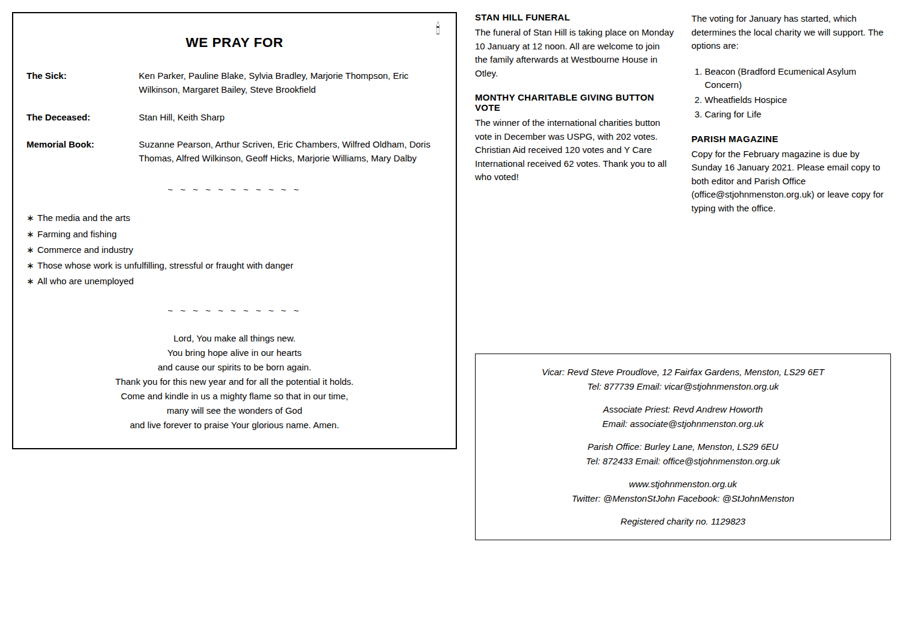🕯
WE PRAY FOR
| The Sick: | Ken Parker, Pauline Blake, Sylvia Bradley, Marjorie Thompson, Eric Wilkinson, Margaret Bailey, Steve Brookfield |
| The Deceased: | Stan Hill, Keith Sharp |
| Memorial Book: | Suzanne Pearson, Arthur Scriven, Eric Chambers, Wilfred Oldham, Doris Thomas, Alfred Wilkinson, Geoff Hicks, Marjorie Williams, Mary Dalby |
~ ~ ~ ~ ~ ~ ~ ~ ~ ~ ~
The media and the arts
Farming and fishing
Commerce and industry
Those whose work is unfulfilling, stressful or fraught with danger
All who are unemployed
~ ~ ~ ~ ~ ~ ~ ~ ~ ~ ~
Lord, You make all things new.
You bring hope alive in our hearts
and cause our spirits to be born again.
Thank you for this new year and for all the potential it holds.
Come and kindle in us a mighty flame so that in our time,
many will see the wonders of God
and live forever to praise Your glorious name. Amen.
Stan Hill Funeral
The funeral of Stan Hill is taking place on Monday 10 January at 12 noon. All are welcome to join the family afterwards at Westbourne House in Otley.
Monthy Charitable Giving Button Vote
The winner of the international charities button vote in December was USPG, with 202 votes. Christian Aid received 120 votes and Y Care International received 62 votes. Thank you to all who voted!
The voting for January has started, which determines the local charity we will support. The options are:
Beacon (Bradford Ecumenical Asylum Concern)
Wheatfields Hospice
Caring for Life
Parish Magazine
Copy for the February magazine is due by Sunday 16 January 2021. Please email copy to both editor and Parish Office (office@stjohnmenston.org.uk) or leave copy for typing with the office.
Vicar: Revd Steve Proudlove, 12 Fairfax Gardens, Menston, LS29 6ET
Tel: 877739 Email: vicar@stjohnmenston.org.uk
Associate Priest: Revd Andrew Howorth
Email: associate@stjohnmenston.org.uk
Parish Office: Burley Lane, Menston, LS29 6EU
Tel: 872433 Email: office@stjohnmenston.org.uk
www.stjohnmenston.org.uk
Twitter: @MenstonStJohn Facebook: @StJohnMenston
Registered charity no. 1129823